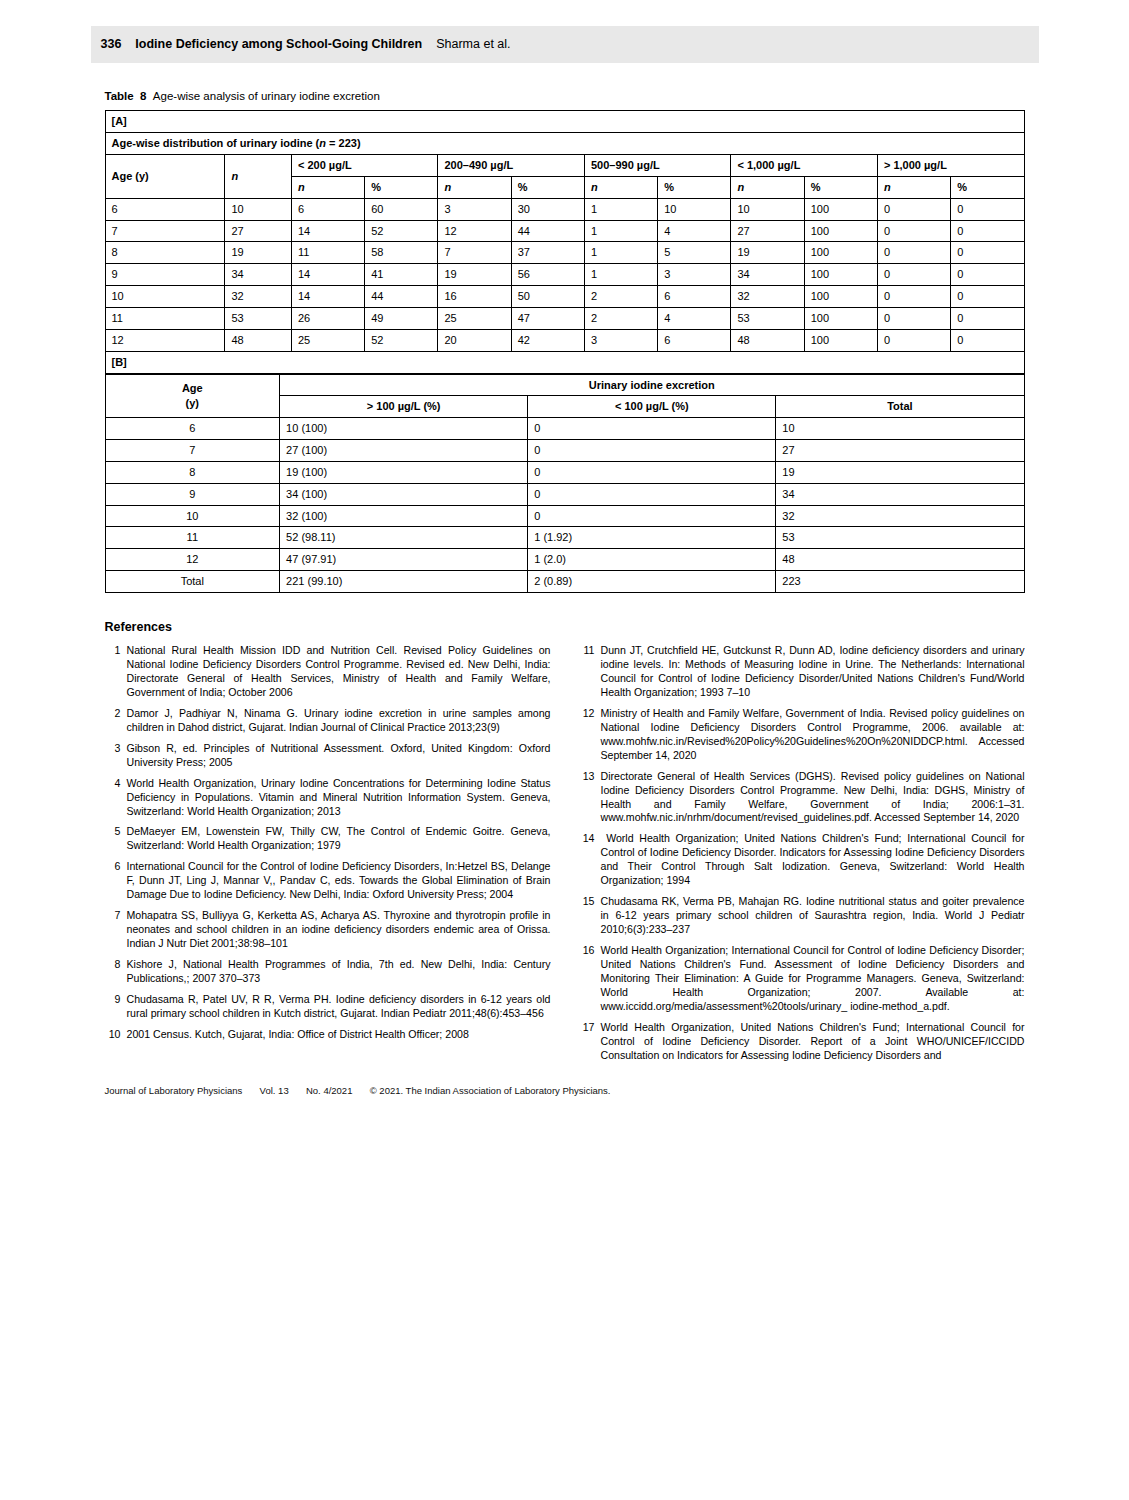336 Iodine Deficiency among School-Going Children Sharma et al.
Table 8 Age-wise analysis of urinary iodine excretion
| [A] |
| Age-wise distribution of urinary iodine ( n = 223) |
| Age (y) | n | < 200 µg/L | 200–490 µg/L | 500–990 µg/L | < 1,000 µg/L | > 1,000 µg/L |
| n | % | n | % | n | % | n | % | n | % |
| 6 | 10 | 6 | 60 | 3 | 30 | 1 | 10 | 10 | 100 | 0 | 0 |
| 7 | 27 | 14 | 52 | 12 | 44 | 1 | 4 | 27 | 100 | 0 | 0 |
| 8 | 19 | 11 | 58 | 7 | 37 | 1 | 5 | 19 | 100 | 0 | 0 |
| 9 | 34 | 14 | 41 | 19 | 56 | 1 | 3 | 34 | 100 | 0 | 0 |
| 10 | 32 | 14 | 44 | 16 | 50 | 2 | 6 | 32 | 100 | 0 | 0 |
| 11 | 53 | 26 | 49 | 25 | 47 | 2 | 4 | 53 | 100 | 0 | 0 |
| 12 | 48 | 25 | 52 | 20 | 42 | 3 | 6 | 48 | 100 | 0 | 0 |
| [B] |
| Age (y) | Urinary iodine excretion |
| --- | --- |
| > 100 µg/L (%) | < 100 µg/L (%) | Total |
| 6 | 10 (100) | 0 | 10 |
| 7 | 27 (100) | 0 | 27 |
| 8 | 19 (100) | 0 | 19 |
| 9 | 34 (100) | 0 | 34 |
| 10 | 32 (100) | 0 | 32 |
| 11 | 52 (98.11) | 1 (1.92) | 53 |
| 12 | 47 (97.91) | 1 (2.0) | 48 |
| Total | 221 (99.10) | 2 (0.89) | 223 |
References
National Rural Health Mission IDD and Nutrition Cell. Revised Policy Guidelines on National Iodine Deficiency Disorders Control Programme. Revised ed. New Delhi, India: Directorate General of Health Services, Ministry of Health and Family Welfare, Government of India; October 2006
Damor J, Padhiyar N, Ninama G. Urinary iodine excretion in urine samples among children in Dahod district, Gujarat. Indian Journal of Clinical Practice 2013;23(9)
Gibson R, ed. Principles of Nutritional Assessment. Oxford, United Kingdom: Oxford University Press; 2005
World Health Organization, Urinary Iodine Concentrations for Determining Iodine Status Deficiency in Populations. Vitamin and Mineral Nutrition Information System. Geneva, Switzerland: World Health Organization; 2013
DeMaeyer EM, Lowenstein FW, Thilly CW, The Control of Endemic Goitre. Geneva, Switzerland: World Health Organization; 1979
International Council for the Control of Iodine Deficiency Disorders, In:Hetzel BS, Delange F, Dunn JT, Ling J, Mannar V,, Pandav C, eds. Towards the Global Elimination of Brain Damage Due to Iodine Deficiency. New Delhi, India: Oxford University Press; 2004
Mohapatra SS, Bulliyya G, Kerketta AS, Acharya AS. Thyroxine and thyrotropin profile in neonates and school children in an iodine deficiency disorders endemic area of Orissa. Indian J Nutr Diet 2001;38:98–101
Kishore J, National Health Programmes of India, 7th ed. New Delhi, India: Century Publications,; 2007 370–373
Chudasama R, Patel UV, R R, Verma PH. Iodine deficiency disorders in 6-12 years old rural primary school children in Kutch district, Gujarat. Indian Pediatr 2011;48(6):453–456
2001 Census. Kutch, Gujarat, India: Office of District Health Officer; 2008
Dunn JT, Crutchfield HE, Gutckunst R, Dunn AD, Iodine deficiency disorders and urinary iodine levels. In: Methods of Measuring Iodine in Urine. The Netherlands: International Council for Control of Iodine Deficiency Disorder/United Nations Children's Fund/World Health Organization; 1993 7–10
Ministry of Health and Family Welfare, Government of India. Revised policy guidelines on National Iodine Deficiency Disorders Control Programme, 2006. available at: www.mohfw.nic.in/Revised%20Policy%20Guidelines%20On%20NIDDCP.html. Accessed September 14, 2020
Directorate General of Health Services (DGHS). Revised policy guidelines on National Iodine Deficiency Disorders Control Programme. New Delhi, India: DGHS, Ministry of Health and Family Welfare, Government of India; 2006:1–31. www.mohfw.nic.in/nrhm/document/revised_guidelines.pdf. Accessed September 14, 2020
World Health Organization; United Nations Children's Fund; International Council for Control of Iodine Deficiency Disorder. Indicators for Assessing Iodine Deficiency Disorders and Their Control Through Salt Iodization. Geneva, Switzerland: World Health Organization; 1994
Chudasama RK, Verma PB, Mahajan RG. Iodine nutritional status and goiter prevalence in 6-12 years primary school children of Saurashtra region, India. World J Pediatr 2010;6(3):233–237
World Health Organization; International Council for Control of Iodine Deficiency Disorder; United Nations Children's Fund. Assessment of Iodine Deficiency Disorders and Monitoring Their Elimination: A Guide for Programme Managers. Geneva, Switzerland: World Health Organization; 2007. Available at: www.iccidd.org/media/assessment%20tools/urinary_ iodine-method_a.pdf.
World Health Organization, United Nations Children's Fund; International Council for Control of Iodine Deficiency Disorder. Report of a Joint WHO/UNICEF/ICCIDD Consultation on Indicators for Assessing Iodine Deficiency Disorders and
Journal of Laboratory Physicians Vol. 13 No. 4/2021 © 2021. The Indian Association of Laboratory Physicians.